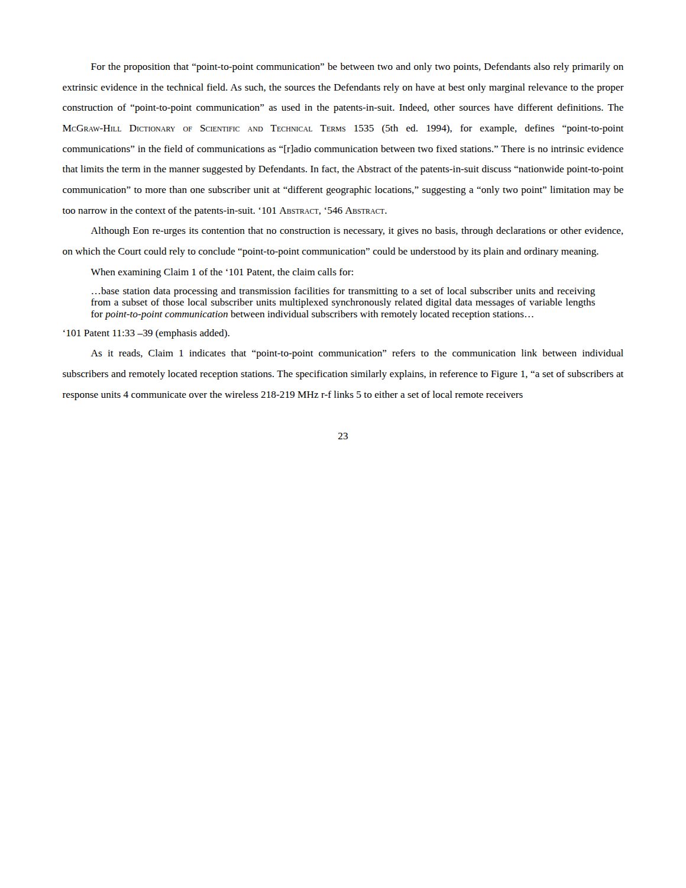For the proposition that “point-to-point communication” be between two and only two points, Defendants also rely primarily on extrinsic evidence in the technical field. As such, the sources the Defendants rely on have at best only marginal relevance to the proper construction of “point-to-point communication” as used in the patents-in-suit. Indeed, other sources have different definitions. The McGraw-Hill Dictionary of Scientific and Technical Terms 1535 (5th ed. 1994), for example, defines “point-to-point communications” in the field of communications as “[r]adio communication between two fixed stations.” There is no intrinsic evidence that limits the term in the manner suggested by Defendants. In fact, the Abstract of the patents-in-suit discuss “nationwide point-to-point communication” to more than one subscriber unit at “different geographic locations,” suggesting a “only two point” limitation may be too narrow in the context of the patents-in-suit. ‘101 Abstract, ‘546 Abstract.
Although Eon re-urges its contention that no construction is necessary, it gives no basis, through declarations or other evidence, on which the Court could rely to conclude “point-to-point communication” could be understood by its plain and ordinary meaning.
When examining Claim 1 of the ‘101 Patent, the claim calls for:
…base station data processing and transmission facilities for transmitting to a set of local subscriber units and receiving from a subset of those local subscriber units multiplexed synchronously related digital data messages of variable lengths for point-to-point communication between individual subscribers with remotely located reception stations…
‘101 Patent 11:33 –39 (emphasis added).
As it reads, Claim 1 indicates that “point-to-point communication” refers to the communication link between individual subscribers and remotely located reception stations. The specification similarly explains, in reference to Figure 1, “a set of subscribers at response units 4 communicate over the wireless 218-219 MHz r-f links 5 to either a set of local remote receivers
23